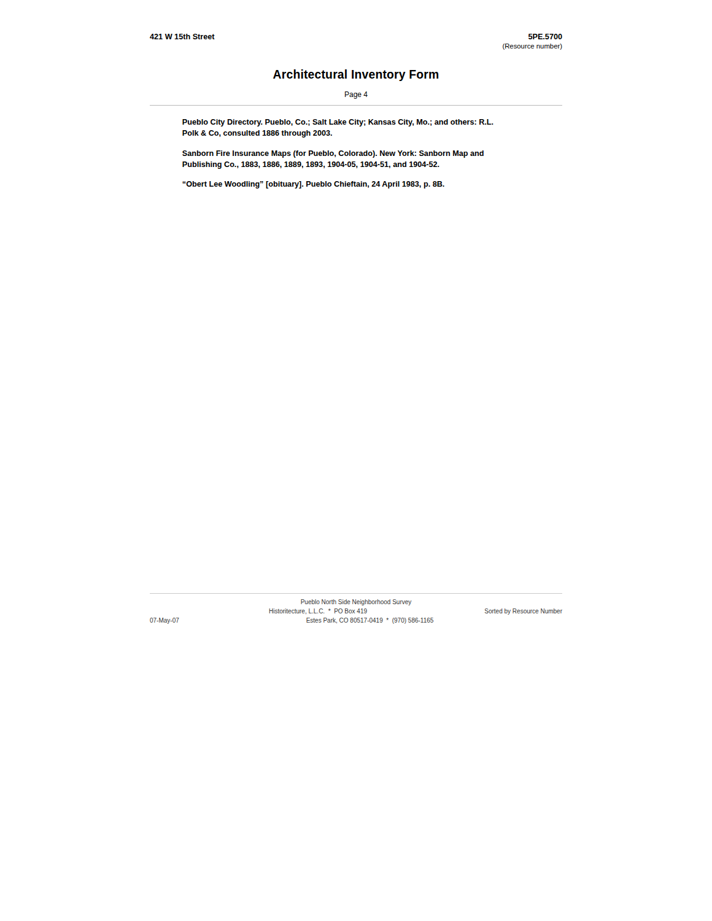421 W 15th Street
5PE.5700
(Resource number)
Architectural Inventory Form
Page 4
Pueblo City Directory. Pueblo, Co.; Salt Lake City; Kansas City, Mo.; and others: R.L. Polk & Co, consulted 1886 through 2003.
Sanborn Fire Insurance Maps (for Pueblo, Colorado). New York: Sanborn Map and Publishing Co., 1883, 1886, 1889, 1893, 1904-05, 1904-51, and 1904-52.
“Obert Lee Woodling” [obituary]. Pueblo Chieftain, 24 April 1983, p. 8B.
Pueblo North Side Neighborhood Survey
Historitecture, L.L.C. * PO Box 419
Sorted by Resource Number
07-May-07
Estes Park, CO 80517-0419 * (970) 586-1165